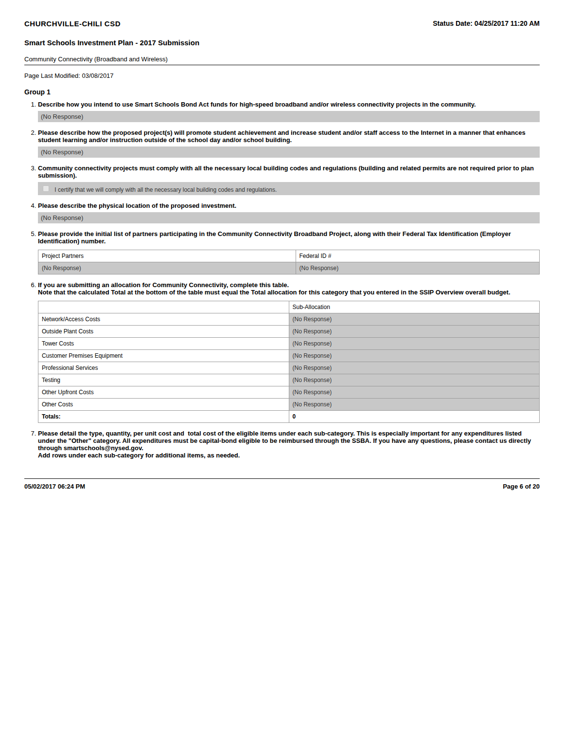CHURCHVILLE-CHILI CSD Status Date: 04/25/2017 11:20 AM
Smart Schools Investment Plan - 2017 Submission
Community Connectivity (Broadband and Wireless)
Page Last Modified: 03/08/2017
Group 1
Describe how you intend to use Smart Schools Bond Act funds for high-speed broadband and/or wireless connectivity projects in the community.
(No Response)
Please describe how the proposed project(s) will promote student achievement and increase student and/or staff access to the Internet in a manner that enhances student learning and/or instruction outside of the school day and/or school building.
(No Response)
Community connectivity projects must comply with all the necessary local building codes and regulations (building and related permits are not required prior to plan submission).
I certify that we will comply with all the necessary local building codes and regulations.
Please describe the physical location of the proposed investment.
(No Response)
Please provide the initial list of partners participating in the Community Connectivity Broadband Project, along with their Federal Tax Identification (Employer Identification) number.
| Project Partners | Federal ID # |
| --- | --- |
| (No Response) | (No Response) |
If you are submitting an allocation for Community Connectivity, complete this table.
Note that the calculated Total at the bottom of the table must equal the Total allocation for this category that you entered in the SSIP Overview overall budget.
| | Sub-Allocation |
| --- | --- |
| Network/Access Costs | (No Response) |
| Outside Plant Costs | (No Response) |
| Tower Costs | (No Response) |
| Customer Premises Equipment | (No Response) |
| Professional Services | (No Response) |
| Testing | (No Response) |
| Other Upfront Costs | (No Response) |
| Other Costs | (No Response) |
| Totals: | 0 |
Please detail the type, quantity, per unit cost and total cost of the eligible items under each sub-category. This is especially important for any expenditures listed under the "Other" category. All expenditures must be capital-bond eligible to be reimbursed through the SSBA. If you have any questions, please contact us directly through smartschools@nysed.gov.
Add rows under each sub-category for additional items, as needed.
05/02/2017 06:24 PM Page 6 of 20